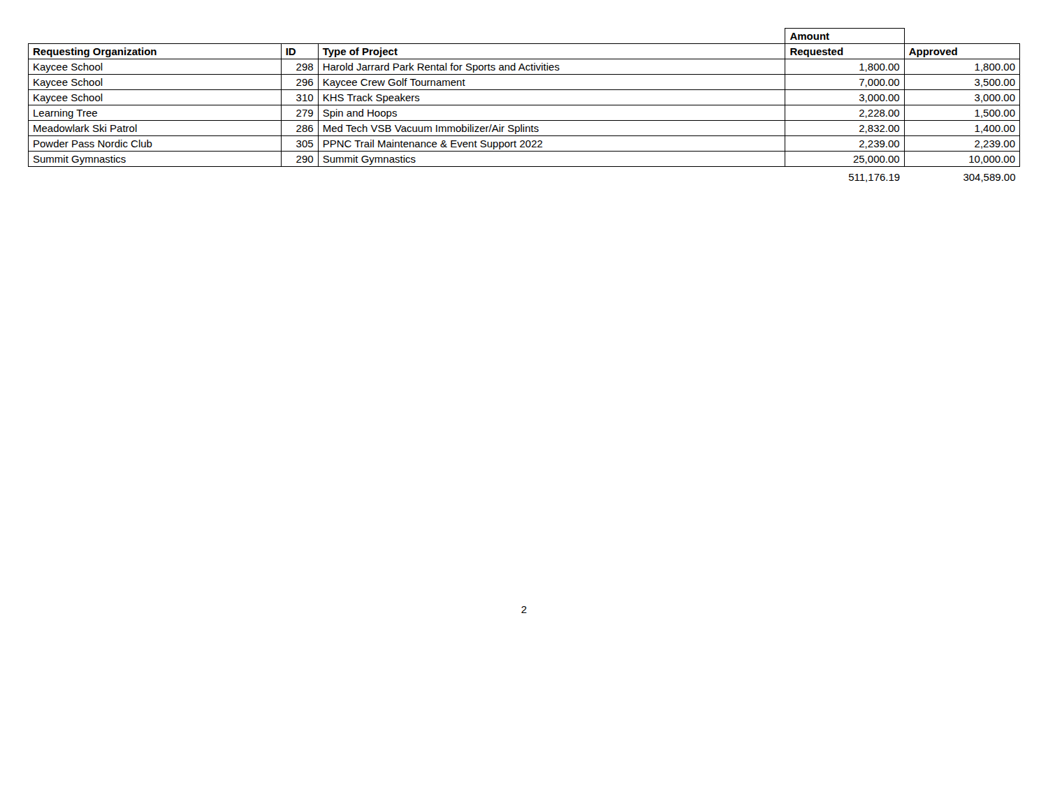| | | | Amount | |
| --- | --- | --- | --- | --- |
| Requesting Organization | ID | Type of Project | Requested | Approved |
| Kaycee School | 298 | Harold Jarrard Park Rental for Sports and Activities | 1,800.00 | 1,800.00 |
| Kaycee School | 296 | Kaycee Crew Golf Tournament | 7,000.00 | 3,500.00 |
| Kaycee School | 310 | KHS Track Speakers | 3,000.00 | 3,000.00 |
| Learning Tree | 279 | Spin and Hoops | 2,228.00 | 1,500.00 |
| Meadowlark Ski Patrol | 286 | Med Tech VSB Vacuum Immobilizer/Air Splints | 2,832.00 | 1,400.00 |
| Powder Pass Nordic Club | 305 | PPNC Trail Maintenance & Event Support 2022 | 2,239.00 | 2,239.00 |
| Summit Gymnastics | 290 | Summit Gymnastics | 25,000.00 | 10,000.00 |
| | | | 511,176.19 | 304,589.00 |
2